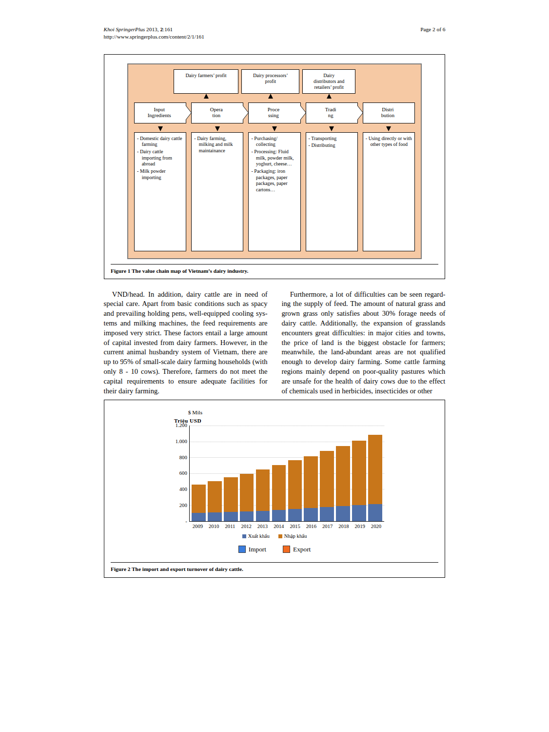Khoi SpringerPlus 2013, 2:161
http://www.springerplus.com/content/2/1/161
Page 2 of 6
Dairy farmers’ profit
Dairy processors’
profit
Dairy
distributors and
retailers’ profit
Input
Ingredients
Opera
tion
Proce
ssing
Tradi
ng
Distri
bution
Domestic dairy cattle farming
Dairy cattle importing from abroad
Milk powder importing
Dairy farming, milking and milk maintainance
Purchasing/ collecting
Processing: Fluid milk, powder milk, yoghurt, cheese…
Packaging: iron packages, paper packages, paper cartons…
Transporting
Distributing
Using directly or with other types of food
Figure 1 The value chain map of Vietnam’s dairy industry.
VND/head. In addition, dairy cattle are in need of special care. Apart from basic conditions such as spacy and prevailing holding pens, well-equipped cooling systems and milking machines, the feed requirements are imposed very strict. These factors entail a large amount of capital invested from dairy farmers. However, in the current animal husbandry system of Vietnam, there are up to 95% of small-scale dairy farming households (with only 8 - 10 cows). Therefore, farmers do not meet the capital requirements to ensure adequate facilities for their dairy farming.
Furthermore, a lot of difficulties can be seen regarding the supply of feed. The amount of natural grass and grown grass only satisfies about 30% forage needs of dairy cattle. Additionally, the expansion of grasslands encounters great difficulties: in major cities and towns, the price of land is the biggest obstacle for farmers; meanwhile, the land-abundant areas are not qualified enough to develop dairy farming. Some cattle farming regions mainly depend on poor-quality pastures which are unsafe for the health of dairy cows due to the effect of chemicals used in herbicides, insecticides or other
$ Mils
Triệu USD
1.200 1.000 800 600 400 200 -
200920102011201220132014201520162017201820192020
Xuất khẩu
Nhập khẩu
Import
Export
Figure 2 The import and export turnover of dairy cattle.